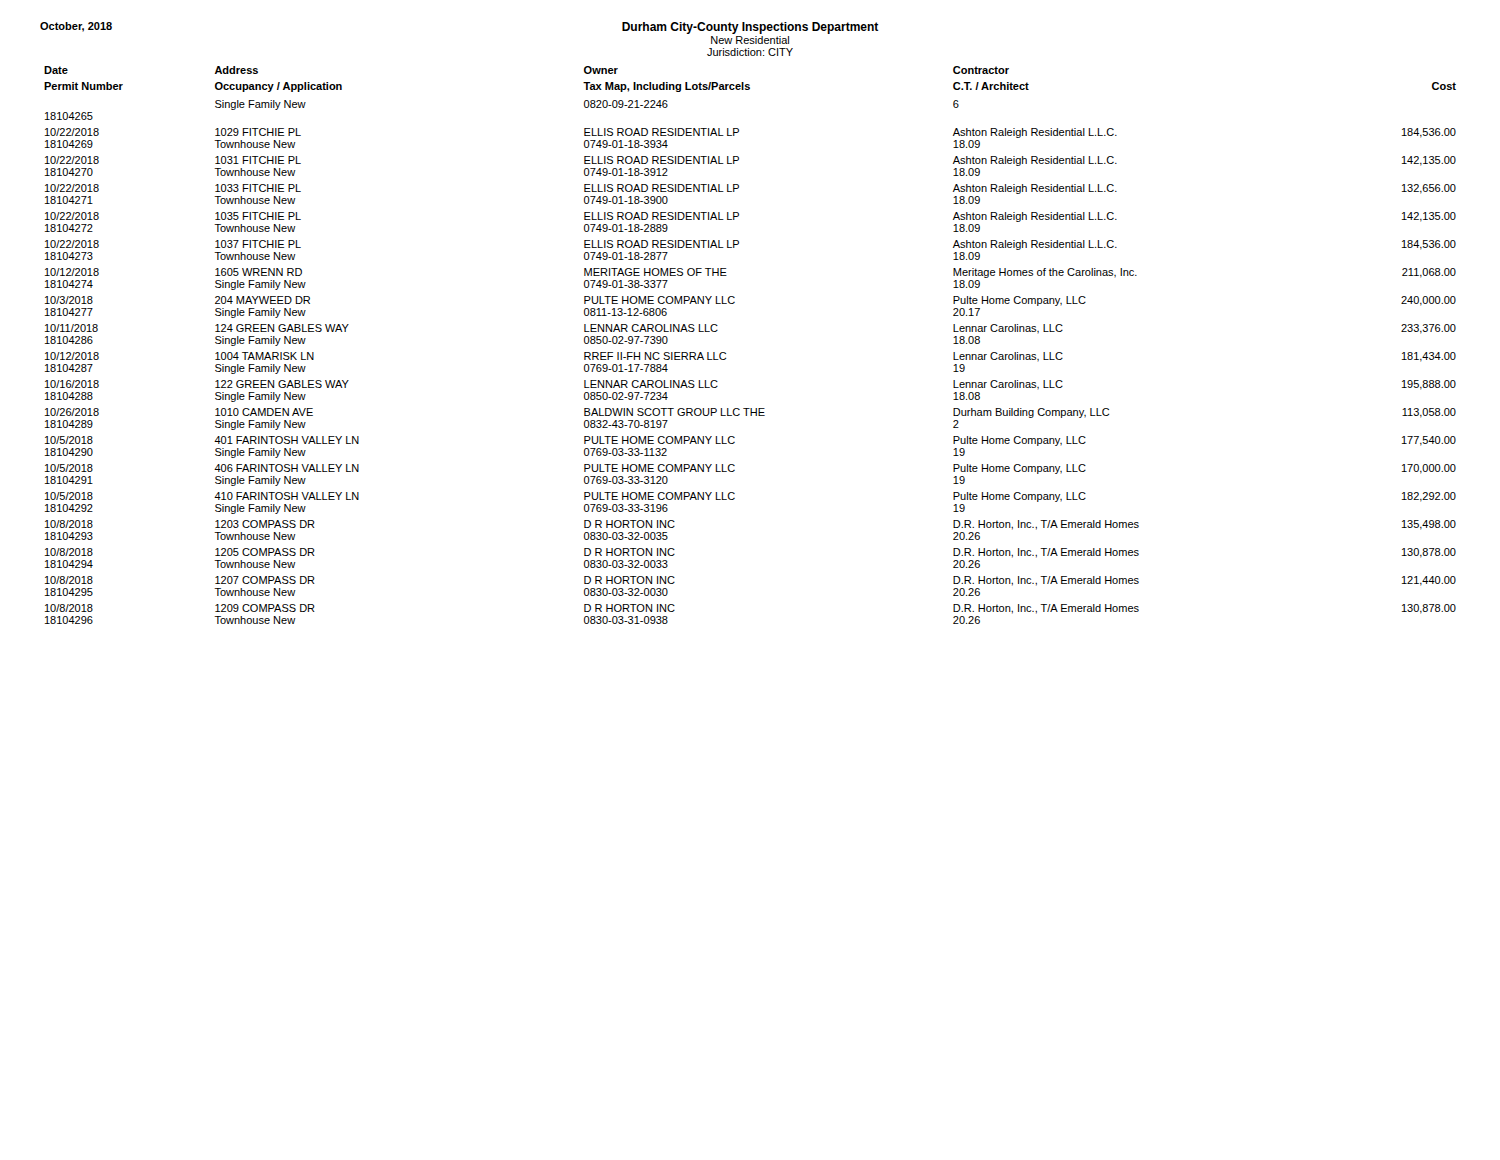October, 2018
Durham City-County Inspections Department
New Residential
Jurisdiction: CITY
| Date | Address | Owner | Contractor | |
| --- | --- | --- | --- | --- |
| Permit Number | Occupancy / Application | Tax Map, Including Lots/Parcels | C.T. / Architect | Cost |
| | Single Family New | 0820-09-21-2246 | 6 | |
| 18104265 | | | | |
| 10/22/2018 | 1029 FITCHIE PL | ELLIS ROAD RESIDENTIAL LP | Ashton Raleigh Residential L.L.C. | 184,536.00 |
| 18104269 | Townhouse New | 0749-01-18-3934 | 18.09 | |
| 10/22/2018 | 1031 FITCHIE PL | ELLIS ROAD RESIDENTIAL LP | Ashton Raleigh Residential L.L.C. | 142,135.00 |
| 18104270 | Townhouse New | 0749-01-18-3912 | 18.09 | |
| 10/22/2018 | 1033 FITCHIE PL | ELLIS ROAD RESIDENTIAL LP | Ashton Raleigh Residential L.L.C. | 132,656.00 |
| 18104271 | Townhouse New | 0749-01-18-3900 | 18.09 | |
| 10/22/2018 | 1035 FITCHIE PL | ELLIS ROAD RESIDENTIAL LP | Ashton Raleigh Residential L.L.C. | 142,135.00 |
| 18104272 | Townhouse New | 0749-01-18-2889 | 18.09 | |
| 10/22/2018 | 1037 FITCHIE PL | ELLIS ROAD RESIDENTIAL LP | Ashton Raleigh Residential L.L.C. | 184,536.00 |
| 18104273 | Townhouse New | 0749-01-18-2877 | 18.09 | |
| 10/12/2018 | 1605 WRENN RD | MERITAGE HOMES OF THE | Meritage Homes of the Carolinas, Inc. | 211,068.00 |
| 18104274 | Single Family New | 0749-01-38-3377 | 18.09 | |
| 10/3/2018 | 204 MAYWEED DR | PULTE HOME COMPANY LLC | Pulte Home Company, LLC | 240,000.00 |
| 18104277 | Single Family New | 0811-13-12-6806 | 20.17 | |
| 10/11/2018 | 124 GREEN GABLES WAY | LENNAR CAROLINAS LLC | Lennar Carolinas, LLC | 233,376.00 |
| 18104286 | Single Family New | 0850-02-97-7390 | 18.08 | |
| 10/12/2018 | 1004 TAMARISK LN | RREF II-FH NC SIERRA LLC | Lennar Carolinas, LLC | 181,434.00 |
| 18104287 | Single Family New | 0769-01-17-7884 | 19 | |
| 10/16/2018 | 122 GREEN GABLES WAY | LENNAR CAROLINAS LLC | Lennar Carolinas, LLC | 195,888.00 |
| 18104288 | Single Family New | 0850-02-97-7234 | 18.08 | |
| 10/26/2018 | 1010 CAMDEN AVE | BALDWIN SCOTT GROUP LLC THE | Durham Building Company, LLC | 113,058.00 |
| 18104289 | Single Family New | 0832-43-70-8197 | 2 | |
| 10/5/2018 | 401 FARINTOSH VALLEY LN | PULTE HOME COMPANY LLC | Pulte Home Company, LLC | 177,540.00 |
| 18104290 | Single Family New | 0769-03-33-1132 | 19 | |
| 10/5/2018 | 406 FARINTOSH VALLEY LN | PULTE HOME COMPANY LLC | Pulte Home Company, LLC | 170,000.00 |
| 18104291 | Single Family New | 0769-03-33-3120 | 19 | |
| 10/5/2018 | 410 FARINTOSH VALLEY LN | PULTE HOME COMPANY LLC | Pulte Home Company, LLC | 182,292.00 |
| 18104292 | Single Family New | 0769-03-33-3196 | 19 | |
| 10/8/2018 | 1203 COMPASS DR | D R HORTON INC | D.R. Horton, Inc., T/A Emerald Homes | 135,498.00 |
| 18104293 | Townhouse New | 0830-03-32-0035 | 20.26 | |
| 10/8/2018 | 1205 COMPASS DR | D R HORTON INC | D.R. Horton, Inc., T/A Emerald Homes | 130,878.00 |
| 18104294 | Townhouse New | 0830-03-32-0033 | 20.26 | |
| 10/8/2018 | 1207 COMPASS DR | D R HORTON INC | D.R. Horton, Inc., T/A Emerald Homes | 121,440.00 |
| 18104295 | Townhouse New | 0830-03-32-0030 | 20.26 | |
| 10/8/2018 | 1209 COMPASS DR | D R HORTON INC | D.R. Horton, Inc., T/A Emerald Homes | 130,878.00 |
| 18104296 | Townhouse New | 0830-03-31-0938 | 20.26 | |